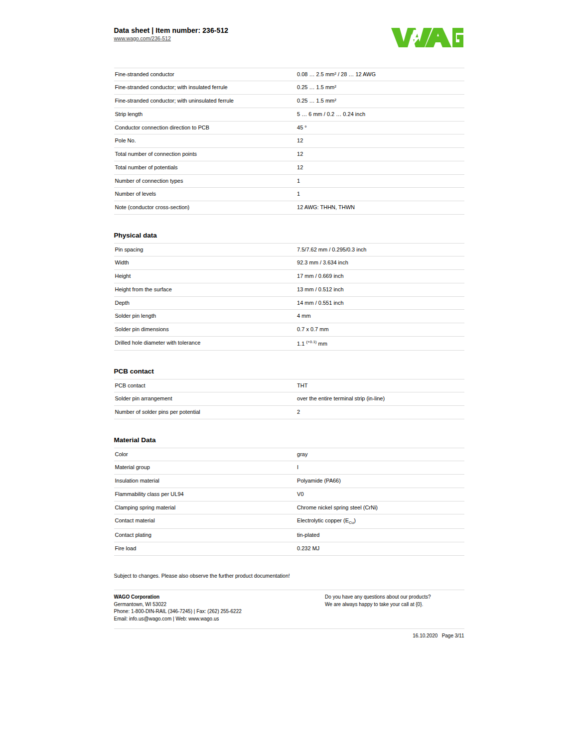Data sheet | Item number: 236-512
www.wago.com/236-512
| Fine-stranded conductor | 0.08 … 2.5 mm² / 28 … 12 AWG |
| Fine-stranded conductor; with insulated ferrule | 0.25 … 1.5 mm² |
| Fine-stranded conductor; with uninsulated ferrule | 0.25 … 1.5 mm² |
| Strip length | 5 … 6 mm / 0.2 … 0.24 inch |
| Conductor connection direction to PCB | 45 ° |
| Pole No. | 12 |
| Total number of connection points | 12 |
| Total number of potentials | 12 |
| Number of connection types | 1 |
| Number of levels | 1 |
| Note (conductor cross-section) | 12 AWG: THHN, THWN |
Physical data
| Pin spacing | 7.5/7.62 mm / 0.295/0.3 inch |
| Width | 92.3 mm / 3.634 inch |
| Height | 17 mm / 0.669 inch |
| Height from the surface | 13 mm / 0.512 inch |
| Depth | 14 mm / 0.551 inch |
| Solder pin length | 4 mm |
| Solder pin dimensions | 0.7 x 0.7 mm |
| Drilled hole diameter with tolerance | 1.1 (+0.1) mm |
PCB contact
| PCB contact | THT |
| Solder pin arrangement | over the entire terminal strip (in-line) |
| Number of solder pins per potential | 2 |
Material Data
| Color | gray |
| Material group | I |
| Insulation material | Polyamide (PA66) |
| Flammability class per UL94 | V0 |
| Clamping spring material | Chrome nickel spring steel (CrNi) |
| Contact material | Electrolytic copper (E Cu ) |
| Contact plating | tin-plated |
| Fire load | 0.232 MJ |
Subject to changes. Please also observe the further product documentation!
WAGO Corporation
Germantown, WI 53022
Phone: 1-800-DIN-RAIL (346-7245) | Fax: (262) 255-6222
Email: info.us@wago.com | Web: www.wago.us
Do you have any questions about our products?
We are always happy to take your call at {0}.
16.10.2020 Page 3/11